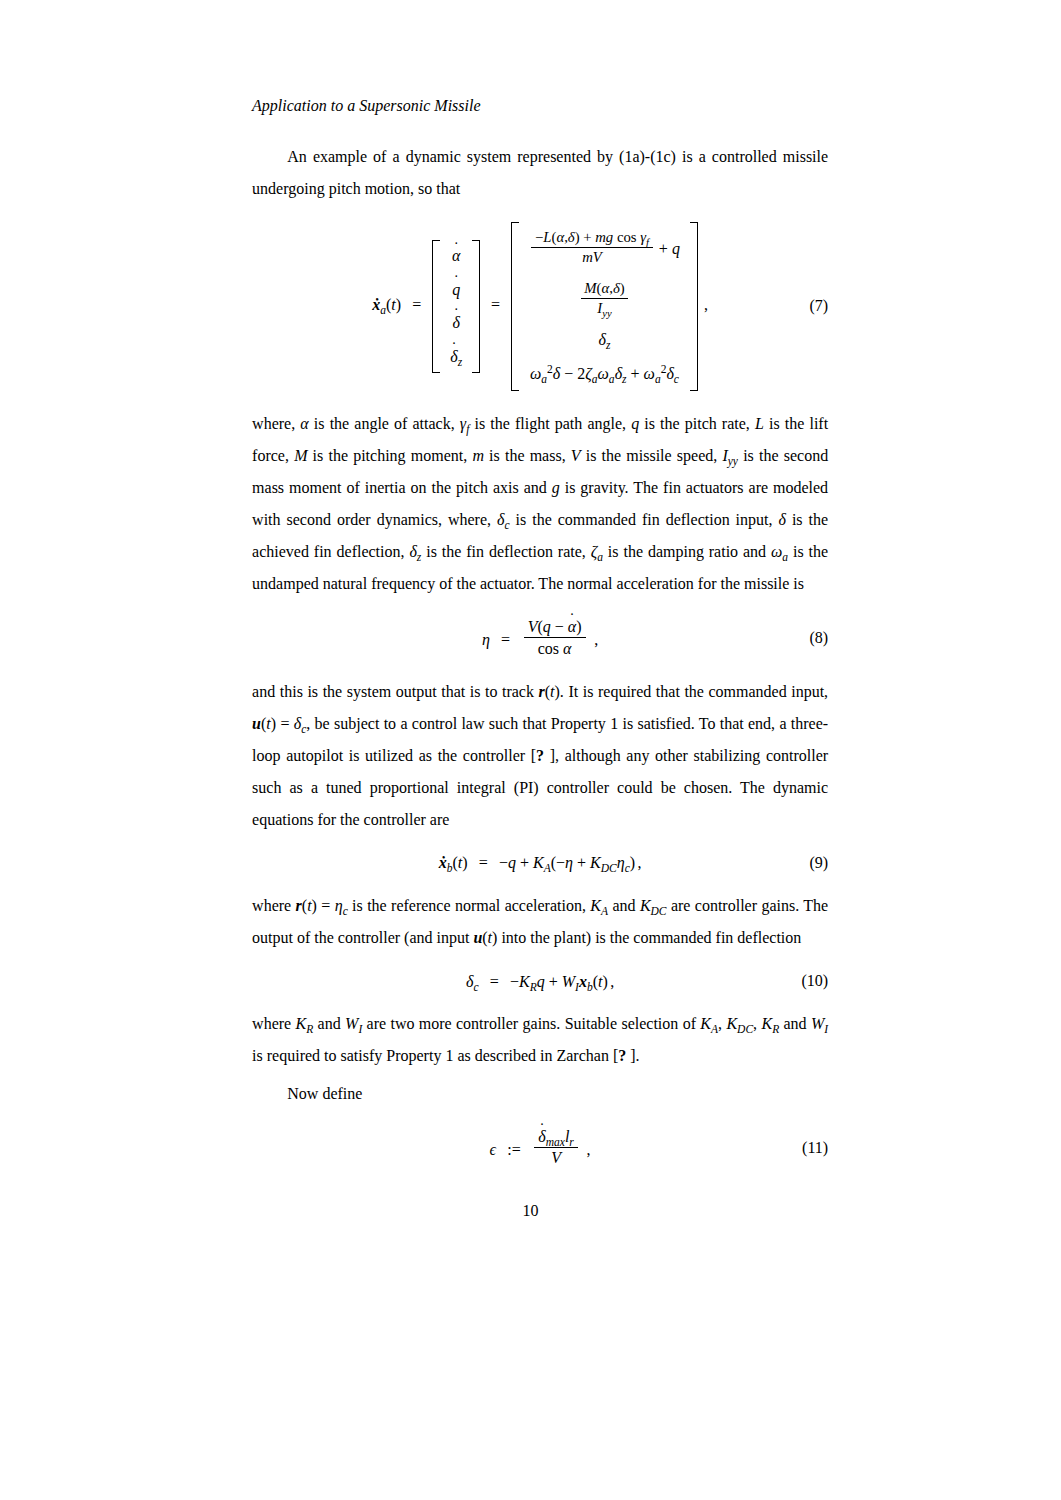Application to a Supersonic Missile
An example of a dynamic system represented by (1a)-(1c) is a controlled missile undergoing pitch motion, so that
ẋa(t) = ·α ·q ·δ ·δz = −L(α,δ) + mg cos γf mV + q M(α,δ) Iyy δz ωa2δ − 2ζaωaδz + ωa2δc ,
(7)
where, α is the angle of attack, γf is the flight path angle, q is the pitch rate, L is the lift force, M is the pitching moment, m is the mass, V is the missile speed, Iyy is the second mass moment of inertia on the pitch axis and g is gravity. The fin actuators are modeled with second order dynamics, where, δc is the commanded fin deflection input, δ is the achieved fin deflection, δz is the fin deflection rate, ζa is the damping ratio and ωa is the undamped natural frequency of the actuator. The normal acceleration for the missile is
η = V(q − ·α) cos α ,
(8)
and this is the system output that is to track r(t). It is required that the commanded input, u(t) = δc, be subject to a control law such that Property 1 is satisfied. To that end, a three-loop autopilot is utilized as the controller [? ], although any other stabilizing controller such as a tuned proportional integral (PI) controller could be chosen. The dynamic equations for the controller are
ẋb(t) = −q + KA(−η + KDCηc),
(9)
where r(t) = ηc is the reference normal acceleration, KA and KDC are controller gains. The output of the controller (and input u(t) into the plant) is the commanded fin deflection
δc = −KRq + WIxb(t),
(10)
where KR and WI are two more controller gains. Suitable selection of KA, KDC, KR and WI is required to satisfy Property 1 as described in Zarchan [? ].
Now define
ϵ := ·δmaxlr V ,
(11)
10